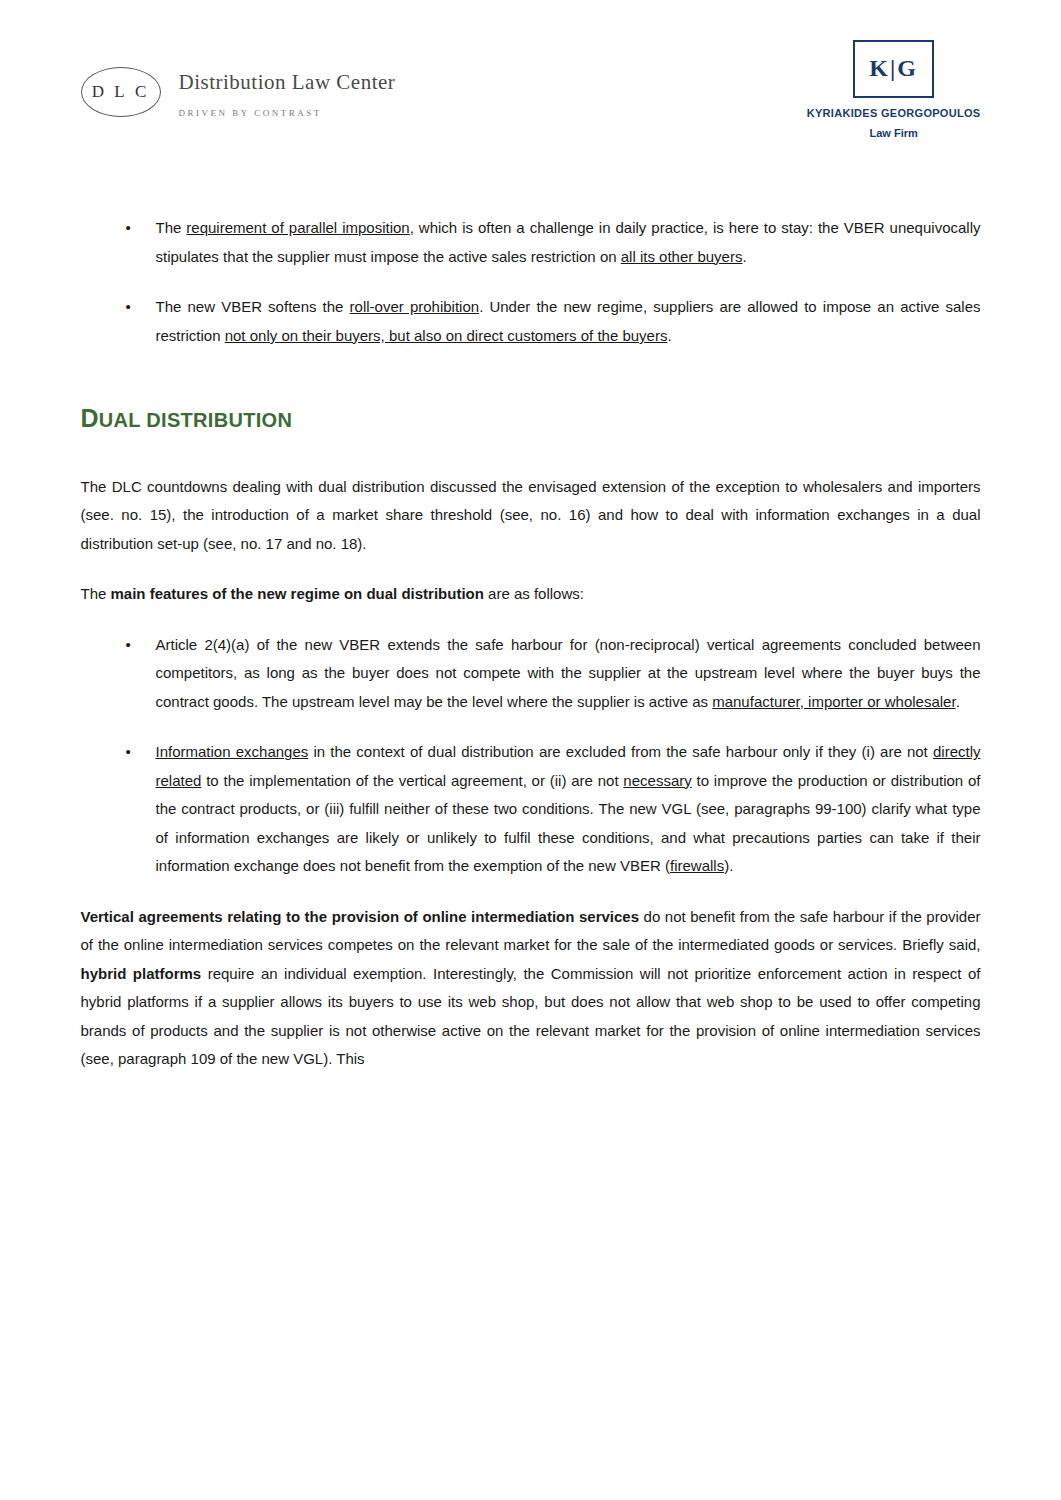D L C
Distribution Law Center
DRIVEN BY CONTRAST
K|G
KYRIAKIDES GEORGOPOULOS
Law Firm
The requirement of parallel imposition, which is often a challenge in daily practice, is here to stay: the VBER unequivocally stipulates that the supplier must impose the active sales restriction on all its other buyers.
The new VBER softens the roll-over prohibition. Under the new regime, suppliers are allowed to impose an active sales restriction not only on their buyers, but also on direct customers of the buyers.
DUAL DISTRIBUTION
The DLC countdowns dealing with dual distribution discussed the envisaged extension of the exception to wholesalers and importers (see. no. 15), the introduction of a market share threshold (see, no. 16) and how to deal with information exchanges in a dual distribution set-up (see, no. 17 and no. 18).
The main features of the new regime on dual distribution are as follows:
Article 2(4)(a) of the new VBER extends the safe harbour for (non-reciprocal) vertical agreements concluded between competitors, as long as the buyer does not compete with the supplier at the upstream level where the buyer buys the contract goods. The upstream level may be the level where the supplier is active as manufacturer, importer or wholesaler.
Information exchanges in the context of dual distribution are excluded from the safe harbour only if they (i) are not directly related to the implementation of the vertical agreement, or (ii) are not necessary to improve the production or distribution of the contract products, or (iii) fulfill neither of these two conditions. The new VGL (see, paragraphs 99-100) clarify what type of information exchanges are likely or unlikely to fulfil these conditions, and what precautions parties can take if their information exchange does not benefit from the exemption of the new VBER (firewalls).
Vertical agreements relating to the provision of online intermediation services do not benefit from the safe harbour if the provider of the online intermediation services competes on the relevant market for the sale of the intermediated goods or services. Briefly said, hybrid platforms require an individual exemption. Interestingly, the Commission will not prioritize enforcement action in respect of hybrid platforms if a supplier allows its buyers to use its web shop, but does not allow that web shop to be used to offer competing brands of products and the supplier is not otherwise active on the relevant market for the provision of online intermediation services (see, paragraph 109 of the new VGL). This